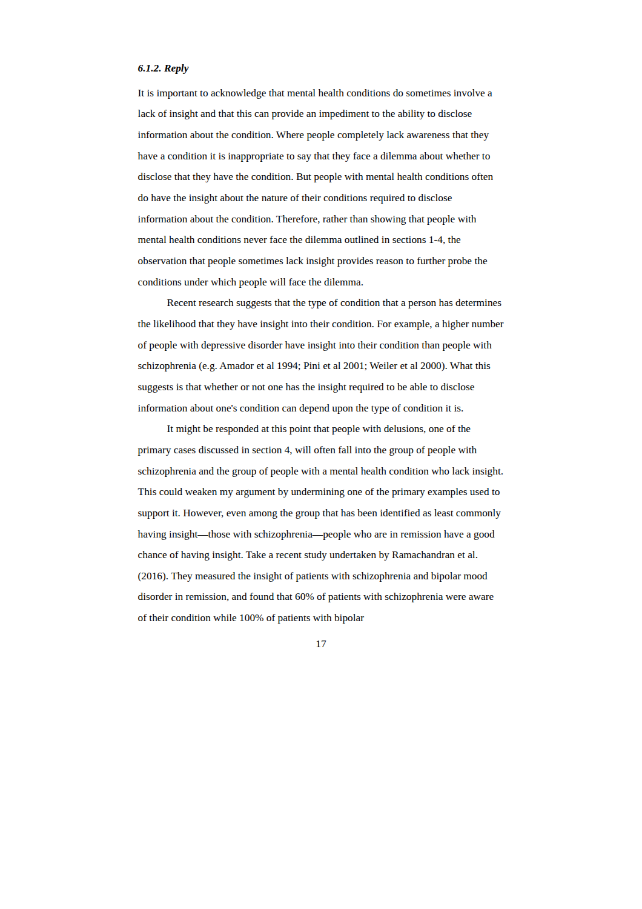6.1.2. Reply
It is important to acknowledge that mental health conditions do sometimes involve a lack of insight and that this can provide an impediment to the ability to disclose information about the condition. Where people completely lack awareness that they have a condition it is inappropriate to say that they face a dilemma about whether to disclose that they have the condition. But people with mental health conditions often do have the insight about the nature of their conditions required to disclose information about the condition. Therefore, rather than showing that people with mental health conditions never face the dilemma outlined in sections 1-4, the observation that people sometimes lack insight provides reason to further probe the conditions under which people will face the dilemma.
Recent research suggests that the type of condition that a person has determines the likelihood that they have insight into their condition. For example, a higher number of people with depressive disorder have insight into their condition than people with schizophrenia (e.g. Amador et al 1994; Pini et al 2001; Weiler et al 2000). What this suggests is that whether or not one has the insight required to be able to disclose information about one's condition can depend upon the type of condition it is.
It might be responded at this point that people with delusions, one of the primary cases discussed in section 4, will often fall into the group of people with schizophrenia and the group of people with a mental health condition who lack insight. This could weaken my argument by undermining one of the primary examples used to support it. However, even among the group that has been identified as least commonly having insight—those with schizophrenia—people who are in remission have a good chance of having insight. Take a recent study undertaken by Ramachandran et al. (2016). They measured the insight of patients with schizophrenia and bipolar mood disorder in remission, and found that 60% of patients with schizophrenia were aware of their condition while 100% of patients with bipolar
17